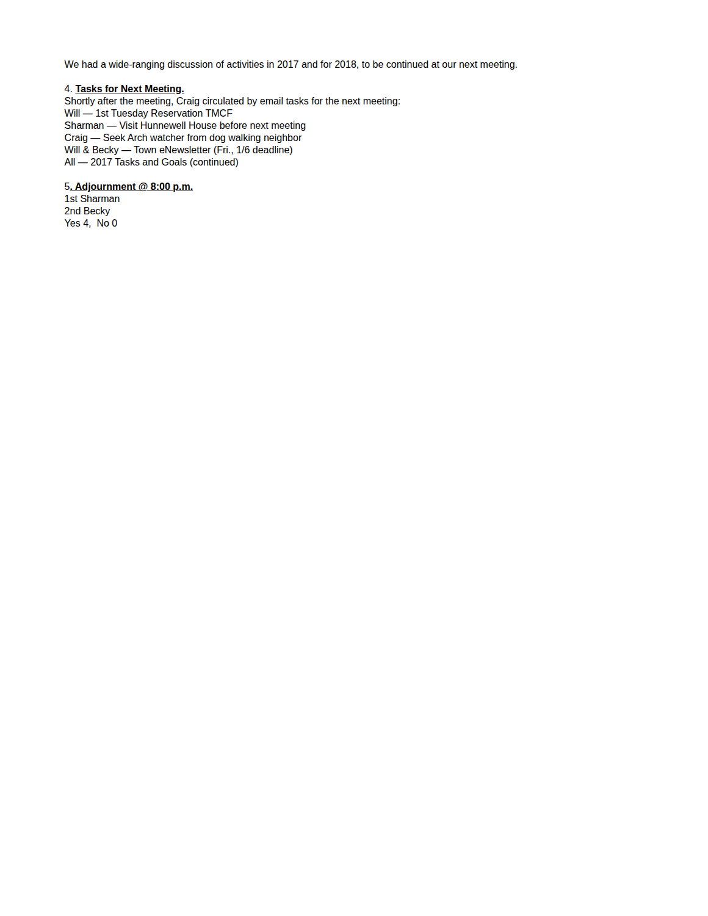We had a wide-ranging discussion of activities in 2017 and for 2018, to be continued at our next meeting.
4. Tasks for Next Meeting.
Shortly after the meeting, Craig circulated by email tasks for the next meeting:
Will — 1st Tuesday Reservation TMCF
Sharman — Visit Hunnewell House before next meeting
Craig — Seek Arch watcher from dog walking neighbor
Will & Becky — Town eNewsletter (Fri., 1/6 deadline)
All — 2017 Tasks and Goals (continued)
5. Adjournment @ 8:00 p.m.
1st Sharman
2nd Becky
Yes 4, No 0